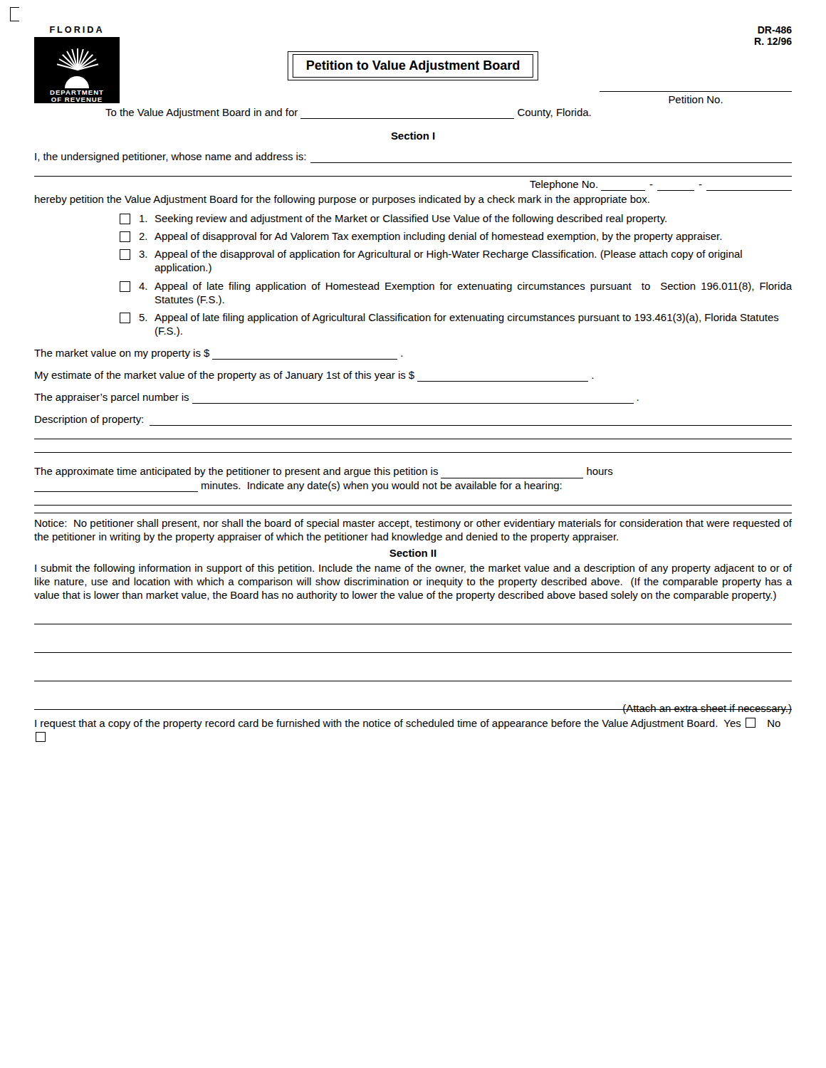FLORIDA
DEPARTMENT
OF REVENUE
DR-486
R. 12/96
Petition to Value Adjustment Board
Petition No.
To the Value Adjustment Board in and for County, Florida.
Section I
I, the undersigned petitioner, whose name and address is:
Telephone No. - -
hereby petition the Value Adjustment Board for the following purpose or purposes indicated by a check mark in the appropriate box.
1. Seeking review and adjustment of the Market or Classified Use Value of the following described real property.
2. Appeal of disapproval for Ad Valorem Tax exemption including denial of homestead exemption, by the property appraiser.
3. Appeal of the disapproval of application for Agricultural or High-Water Recharge Classification. (Please attach copy of original application.)
4. Appeal of late filing application of Homestead Exemption for extenuating circumstances pursuant to Section 196.011(8), Florida Statutes (F.S.).
5. Appeal of late filing application of Agricultural Classification for extenuating circumstances pursuant to 193.461(3)(a), Florida Statutes (F.S.).
The market value on my property is $ .
My estimate of the market value of the property as of January 1st of this year is $ .
The appraiser’s parcel number is .
Description of property:
The approximate time anticipated by the petitioner to present and argue this petition is hours
minutes. Indicate any date(s) when you would not be available for a hearing:
Notice: No petitioner shall present, nor shall the board of special master accept, testimony or other evidentiary materials for consideration that were requested of the petitioner in writing by the property appraiser of which the petitioner had knowledge and denied to the property appraiser.
Section II
I submit the following information in support of this petition. Include the name of the owner, the market value and a description of any property adjacent to or of like nature, use and location with which a comparison will show discrimination or inequity to the property described above. (If the comparable property has a value that is lower than market value, the Board has no authority to lower the value of the property described above based solely on the comparable property.)
(Attach an extra sheet if necessary.)
I request that a copy of the property record card be furnished with the notice of scheduled time of appearance before the Value Adjustment Board. Yes No